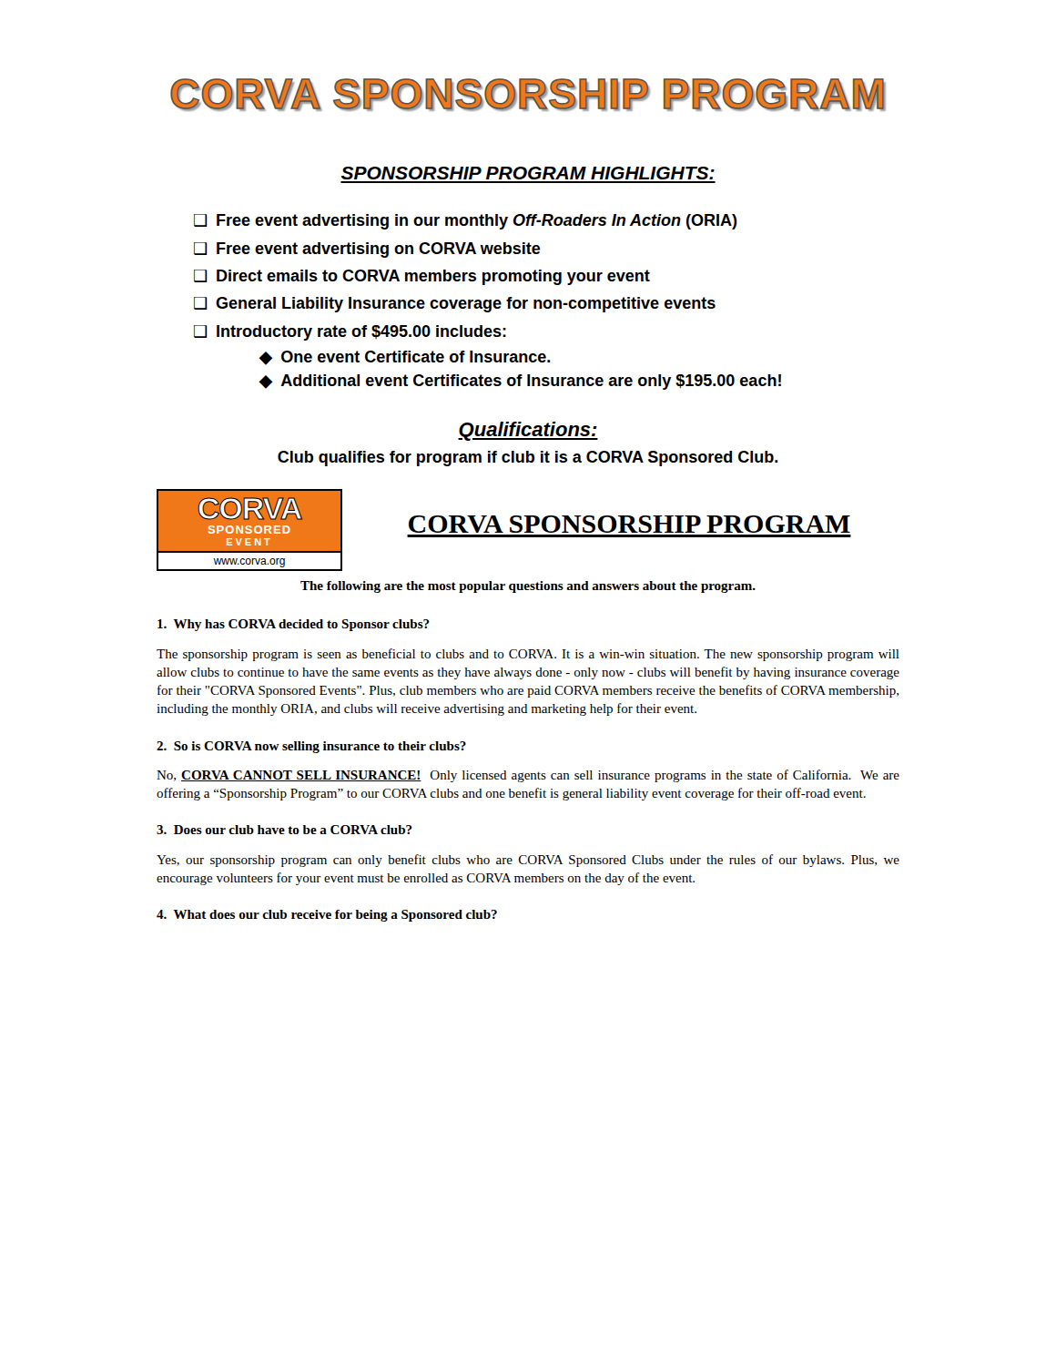CORVA SPONSORSHIP PROGRAM
SPONSORSHIP PROGRAM HIGHLIGHTS:
Free event advertising in our monthly Off-Roaders In Action (ORIA)
Free event advertising on CORVA website
Direct emails to CORVA members promoting your event
General Liability Insurance coverage for non-competitive events
Introductory rate of $495.00 includes:
One event Certificate of Insurance.
Additional event Certificates of Insurance are only $195.00 each!
Qualifications:
Club qualifies for program if club it is a CORVA Sponsored Club.
CORVA
SPONSORED
EVENT
www.corva.org
CORVA SPONSORSHIP PROGRAM
The following are the most popular questions and answers about the program.
1. Why has CORVA decided to Sponsor clubs?
The sponsorship program is seen as beneficial to clubs and to CORVA. It is a win-win situation. The new sponsorship program will allow clubs to continue to have the same events as they have always done - only now - clubs will benefit by having insurance coverage for their "CORVA Sponsored Events". Plus, club members who are paid CORVA members receive the benefits of CORVA membership, including the monthly ORIA, and clubs will receive advertising and marketing help for their event.
2. So is CORVA now selling insurance to their clubs?
No, CORVA CANNOT SELL INSURANCE! Only licensed agents can sell insurance programs in the state of California. We are offering a “Sponsorship Program” to our CORVA clubs and one benefit is general liability event coverage for their off-road event.
3. Does our club have to be a CORVA club?
Yes, our sponsorship program can only benefit clubs who are CORVA Sponsored Clubs under the rules of our bylaws. Plus, we encourage volunteers for your event must be enrolled as CORVA members on the day of the event.
4. What does our club receive for being a Sponsored club?